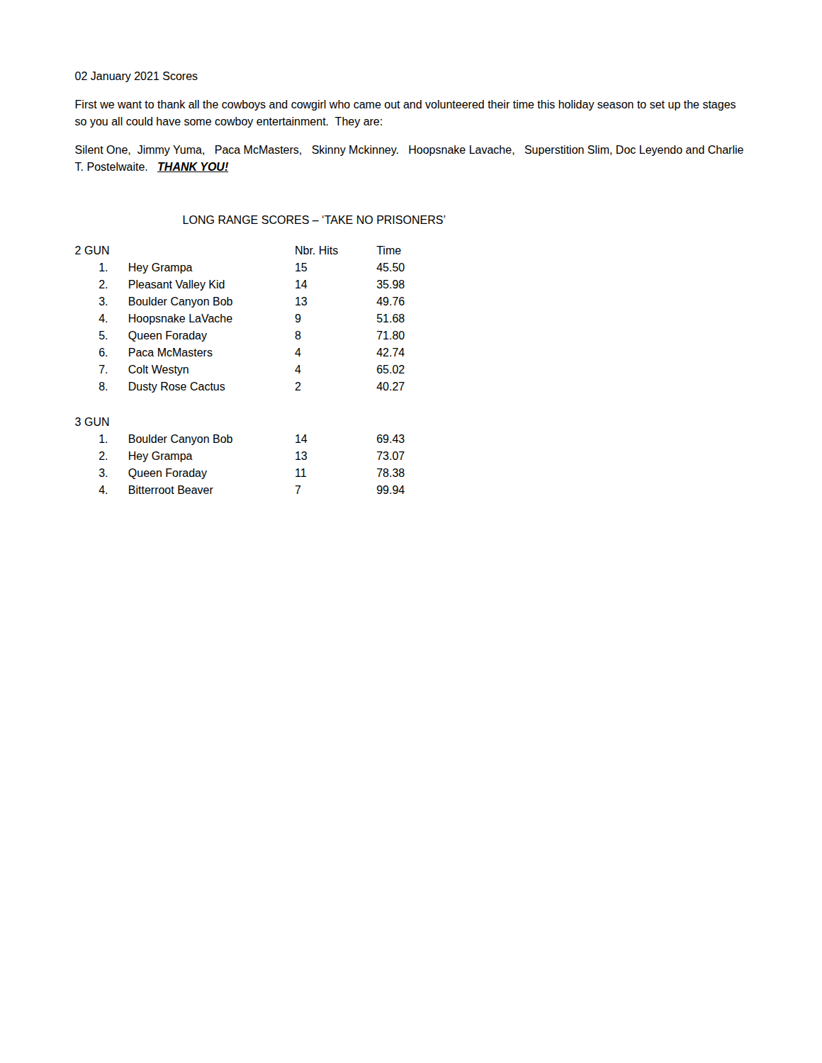02 January 2021 Scores
First we want to thank all the cowboys and cowgirl who came out and volunteered their time this holiday season to set up the stages so you all could have some cowboy entertainment. They are:
Silent One, Jimmy Yuma, Paca McMasters, Skinny Mckinney. Hoopsnake Lavache, Superstition Slim, Doc Leyendo and Charlie T. Postelwaite. THANK YOU!
LONG RANGE SCORES – ‘TAKE NO PRISONERS’
| 2 GUN | | Nbr. Hits | Time |
| --- | --- | --- | --- |
| 1. | Hey Grampa | 15 | 45.50 |
| 2. | Pleasant Valley Kid | 14 | 35.98 |
| 3. | Boulder Canyon Bob | 13 | 49.76 |
| 4. | Hoopsnake LaVache | 9 | 51.68 |
| 5. | Queen Foraday | 8 | 71.80 |
| 6. | Paca McMasters | 4 | 42.74 |
| 7. | Colt Westyn | 4 | 65.02 |
| 8. | Dusty Rose Cactus | 2 | 40.27 |
| 3 GUN | | | |
| --- | --- | --- | --- |
| 1. | Boulder Canyon Bob | 14 | 69.43 |
| 2. | Hey Grampa | 13 | 73.07 |
| 3. | Queen Foraday | 11 | 78.38 |
| 4. | Bitterroot Beaver | 7 | 99.94 |